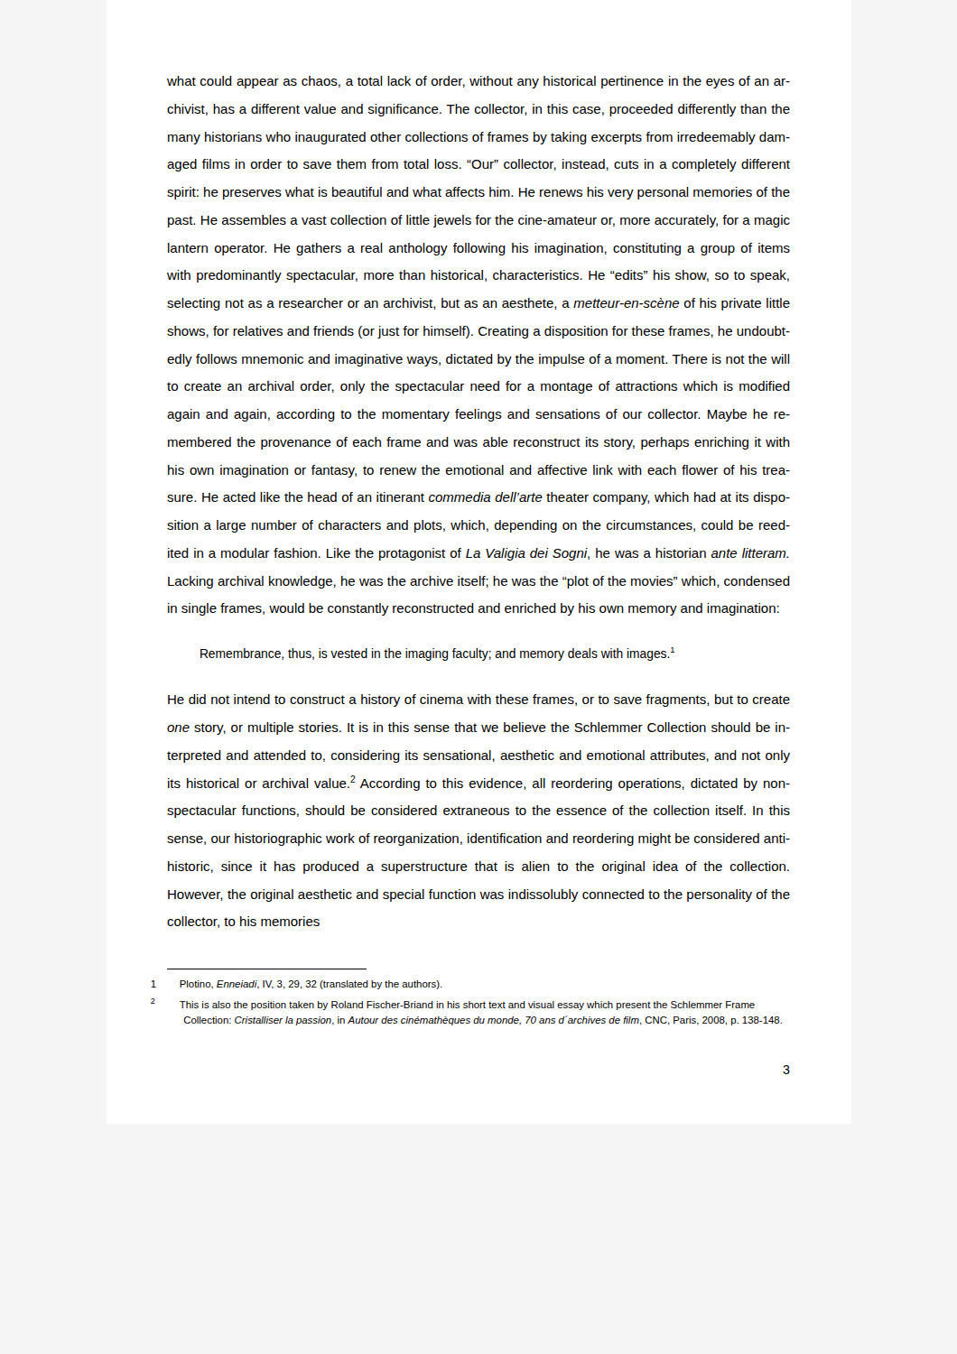what could appear as chaos, a total lack of order, without any historical pertinence in the eyes of an archivist, has a different value and significance. The collector, in this case, proceeded differently than the many historians who inaugurated other collections of frames by taking excerpts from irredeemably damaged films in order to save them from total loss. “Our” collector, instead, cuts in a completely different spirit: he preserves what is beautiful and what affects him. He renews his very personal memories of the past. He assembles a vast collection of little jewels for the cine-amateur or, more accurately, for a magic lantern operator. He gathers a real anthology following his imagination, constituting a group of items with predominantly spectacular, more than historical, characteristics. He “edits” his show, so to speak, selecting not as a researcher or an archivist, but as an aesthete, a metteur-en-scène of his private little shows, for relatives and friends (or just for himself). Creating a disposition for these frames, he undoubtedly follows mnemonic and imaginative ways, dictated by the impulse of a moment. There is not the will to create an archival order, only the spectacular need for a montage of attractions which is modified again and again, according to the momentary feelings and sensations of our collector. Maybe he remembered the provenance of each frame and was able reconstruct its story, perhaps enriching it with his own imagination or fantasy, to renew the emotional and affective link with each flower of his treasure. He acted like the head of an itinerant commedia dell’arte theater company, which had at its disposition a large number of characters and plots, which, depending on the circumstances, could be reedited in a modular fashion. Like the protagonist of La Valigia dei Sogni, he was a historian ante litteram. Lacking archival knowledge, he was the archive itself; he was the “plot of the movies” which, condensed in single frames, would be constantly reconstructed and enriched by his own memory and imagination:
Remembrance, thus, is vested in the imaging faculty; and memory deals with images.1
He did not intend to construct a history of cinema with these frames, or to save fragments, but to create one story, or multiple stories. It is in this sense that we believe the Schlemmer Collection should be interpreted and attended to, considering its sensational, aesthetic and emotional attributes, and not only its historical or archival value.2 According to this evidence, all reordering operations, dictated by non-spectacular functions, should be considered extraneous to the essence of the collection itself. In this sense, our historiographic work of reorganization, identification and reordering might be considered anti-historic, since it has produced a superstructure that is alien to the original idea of the collection. However, the original aesthetic and special function was indissolubly connected to the personality of the collector, to his memories
1 Plotino, Enneiadi, IV, 3, 29, 32 (translated by the authors).
2 This is also the position taken by Roland Fischer-Briand in his short text and visual essay which present the Schlemmer Frame Collection: Cristalliser la passion, in Autour des cinémathèques du monde, 70 ans d´archives de film, CNC, Paris, 2008, p. 138-148.
3